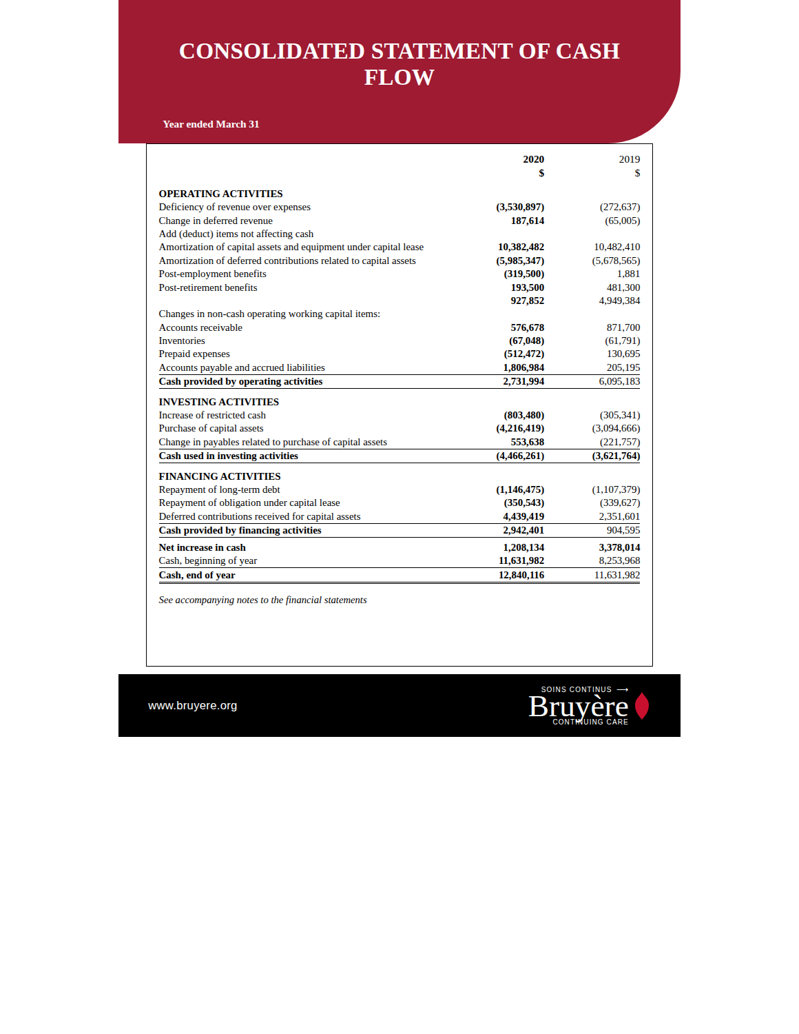CONSOLIDATED STATEMENT OF CASH FLOW
Year ended March 31
| | 2020 | 2019 |
| | $ | $ |
| OPERATING ACTIVITIES | | |
| Deficiency of revenue over expenses | (3,530,897) | (272,637) |
| Change in deferred revenue | 187,614 | (65,005) |
| Add (deduct) items not affecting cash | | |
| Amortization of capital assets and equipment under capital lease | 10,382,482 | 10,482,410 |
| Amortization of deferred contributions related to capital assets | (5,985,347) | (5,678,565) |
| Post-employment benefits | (319,500) | 1,881 |
| Post-retirement benefits | 193,500 | 481,300 |
| | 927,852 | 4,949,384 |
| Changes in non-cash operating working capital items: | | |
| Accounts receivable | 576,678 | 871,700 |
| Inventories | (67,048) | (61,791) |
| Prepaid expenses | (512,472) | 130,695 |
| Accounts payable and accrued liabilities | 1,806,984 | 205,195 |
| Cash provided by operating activities | 2,731,994 | 6,095,183 |
| INVESTING ACTIVITIES | | |
| Increase of restricted cash | (803,480) | (305,341) |
| Purchase of capital assets | (4,216,419) | (3,094,666) |
| Change in payables related to purchase of capital assets | 553,638 | (221,757) |
| Cash used in investing activities | (4,466,261) | (3,621,764) |
| FINANCING ACTIVITIES | | |
| Repayment of long-term debt | (1,146,475) | (1,107,379) |
| Repayment of obligation under capital lease | (350,543) | (339,627) |
| Deferred contributions received for capital assets | 4,439,419 | 2,351,601 |
| Cash provided by financing activities | 2,942,401 | 904,595 |
| Net increase in cash | 1,208,134 | 3,378,014 |
| Cash, beginning of year | 11,631,982 | 8,253,968 |
| Cash, end of year | 12,840,116 | 11,631,982 |
See accompanying notes to the financial statements
www.bruyere.org
SOINS CONTINUS ⟶ Bruyère CONTINUING CARE